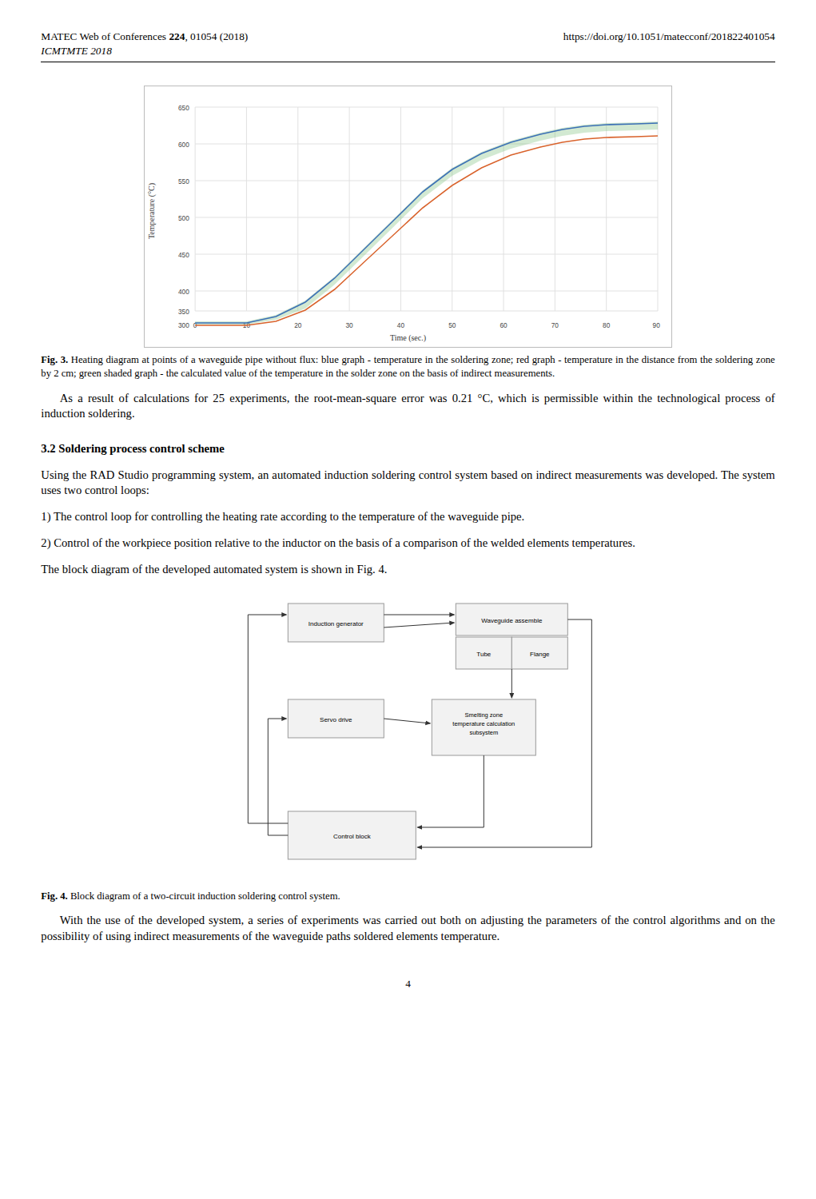MATEC Web of Conferences 224, 01054 (2018)
ICMTMTE 2018
https://doi.org/10.1051/matecconf/201822401054
Temperature (°C)
650 600 550 500 450 400 350 300 0 10 20 30 40 50 60 70 80 90
Time (sec.)
Fig. 3. Heating diagram at points of a waveguide pipe without flux: blue graph - temperature in the soldering zone; red graph - temperature in the distance from the soldering zone by 2 cm; green shaded graph - the calculated value of the temperature in the solder zone on the basis of indirect measurements.
As a result of calculations for 25 experiments, the root-mean-square error was 0.21 °C, which is permissible within the technological process of induction soldering.
3.2 Soldering process control scheme
Using the RAD Studio programming system, an automated induction soldering control system based on indirect measurements was developed. The system uses two control loops:
1) The control loop for controlling the heating rate according to the temperature of the waveguide pipe.
2) Control of the workpiece position relative to the inductor on the basis of a comparison of the welded elements temperatures.
The block diagram of the developed automated system is shown in Fig. 4.
Induction generator Waveguide assemble Tube Flange Servo drive Smelting zone temperature calculation subsystem Control block
Fig. 4. Block diagram of a two-circuit induction soldering control system.
With the use of the developed system, a series of experiments was carried out both on adjusting the parameters of the control algorithms and on the possibility of using indirect measurements of the waveguide paths soldered elements temperature.
4